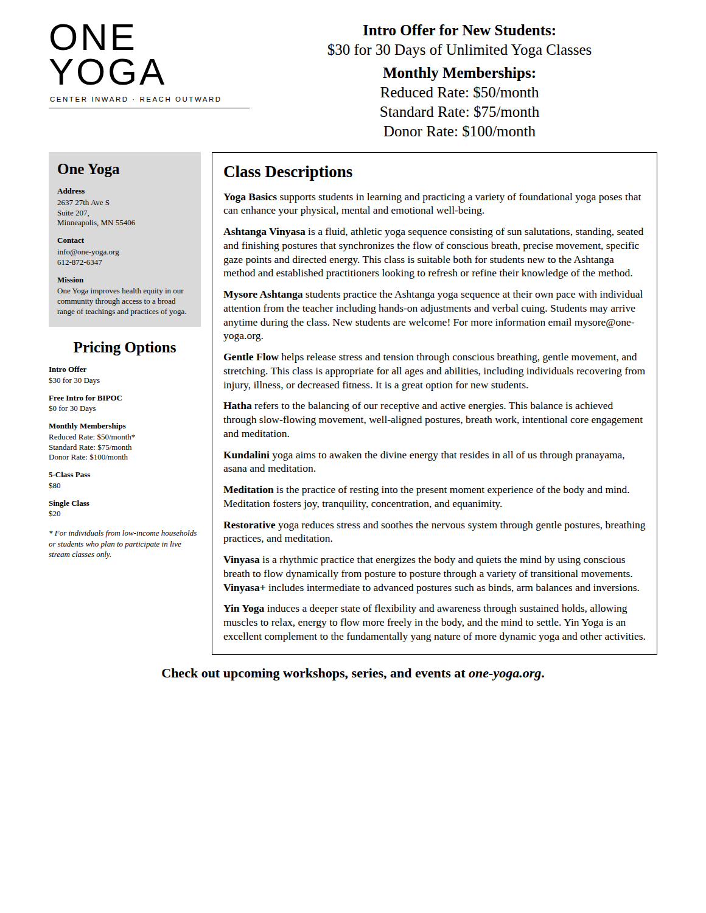ONE YOGA
CENTER INWARD · REACH OUTWARD
Intro Offer for New Students:
$30 for 30 Days of Unlimited Yoga Classes
Monthly Memberships:
Reduced Rate: $50/month
Standard Rate: $75/month
Donor Rate: $100/month
One Yoga
Address
2637 27th Ave S
Suite 207,
Minneapolis, MN 55406
Contact
info@one-yoga.org
612-872-6347
Mission
One Yoga improves health equity in our community through access to a broad range of teachings and practices of yoga.
Pricing Options
Intro Offer
$30 for 30 Days
Free Intro for BIPOC
$0 for 30 Days
Monthly Memberships
Reduced Rate: $50/month*
Standard Rate: $75/month
Donor Rate: $100/month
5-Class Pass
$80
Single Class
$20
* For individuals from low-income households or students who plan to participate in live stream classes only.
Class Descriptions
Yoga Basics supports students in learning and practicing a variety of foundational yoga poses that can enhance your physical, mental and emotional well-being.
Ashtanga Vinyasa is a fluid, athletic yoga sequence consisting of sun salutations, standing, seated and finishing postures that synchronizes the flow of conscious breath, precise movement, specific gaze points and directed energy. This class is suitable both for students new to the Ashtanga method and established practitioners looking to refresh or refine their knowledge of the method.
Mysore Ashtanga students practice the Ashtanga yoga sequence at their own pace with individual attention from the teacher including hands-on adjustments and verbal cuing. Students may arrive anytime during the class. New students are welcome! For more information email mysore@one-yoga.org.
Gentle Flow helps release stress and tension through conscious breathing, gentle movement, and stretching. This class is appropriate for all ages and abilities, including individuals recovering from injury, illness, or decreased fitness. It is a great option for new students.
Hatha refers to the balancing of our receptive and active energies. This balance is achieved through slow-flowing movement, well-aligned postures, breath work, intentional core engagement and meditation.
Kundalini yoga aims to awaken the divine energy that resides in all of us through pranayama, asana and meditation.
Meditation is the practice of resting into the present moment experience of the body and mind. Meditation fosters joy, tranquility, concentration, and equanimity.
Restorative yoga reduces stress and soothes the nervous system through gentle postures, breathing practices, and meditation.
Vinyasa is a rhythmic practice that energizes the body and quiets the mind by using conscious breath to flow dynamically from posture to posture through a variety of transitional movements. Vinyasa+ includes intermediate to advanced postures such as binds, arm balances and inversions.
Yin Yoga induces a deeper state of flexibility and awareness through sustained holds, allowing muscles to relax, energy to flow more freely in the body, and the mind to settle. Yin Yoga is an excellent complement to the fundamentally yang nature of more dynamic yoga and other activities.
Check out upcoming workshops, series, and events at one-yoga.org.